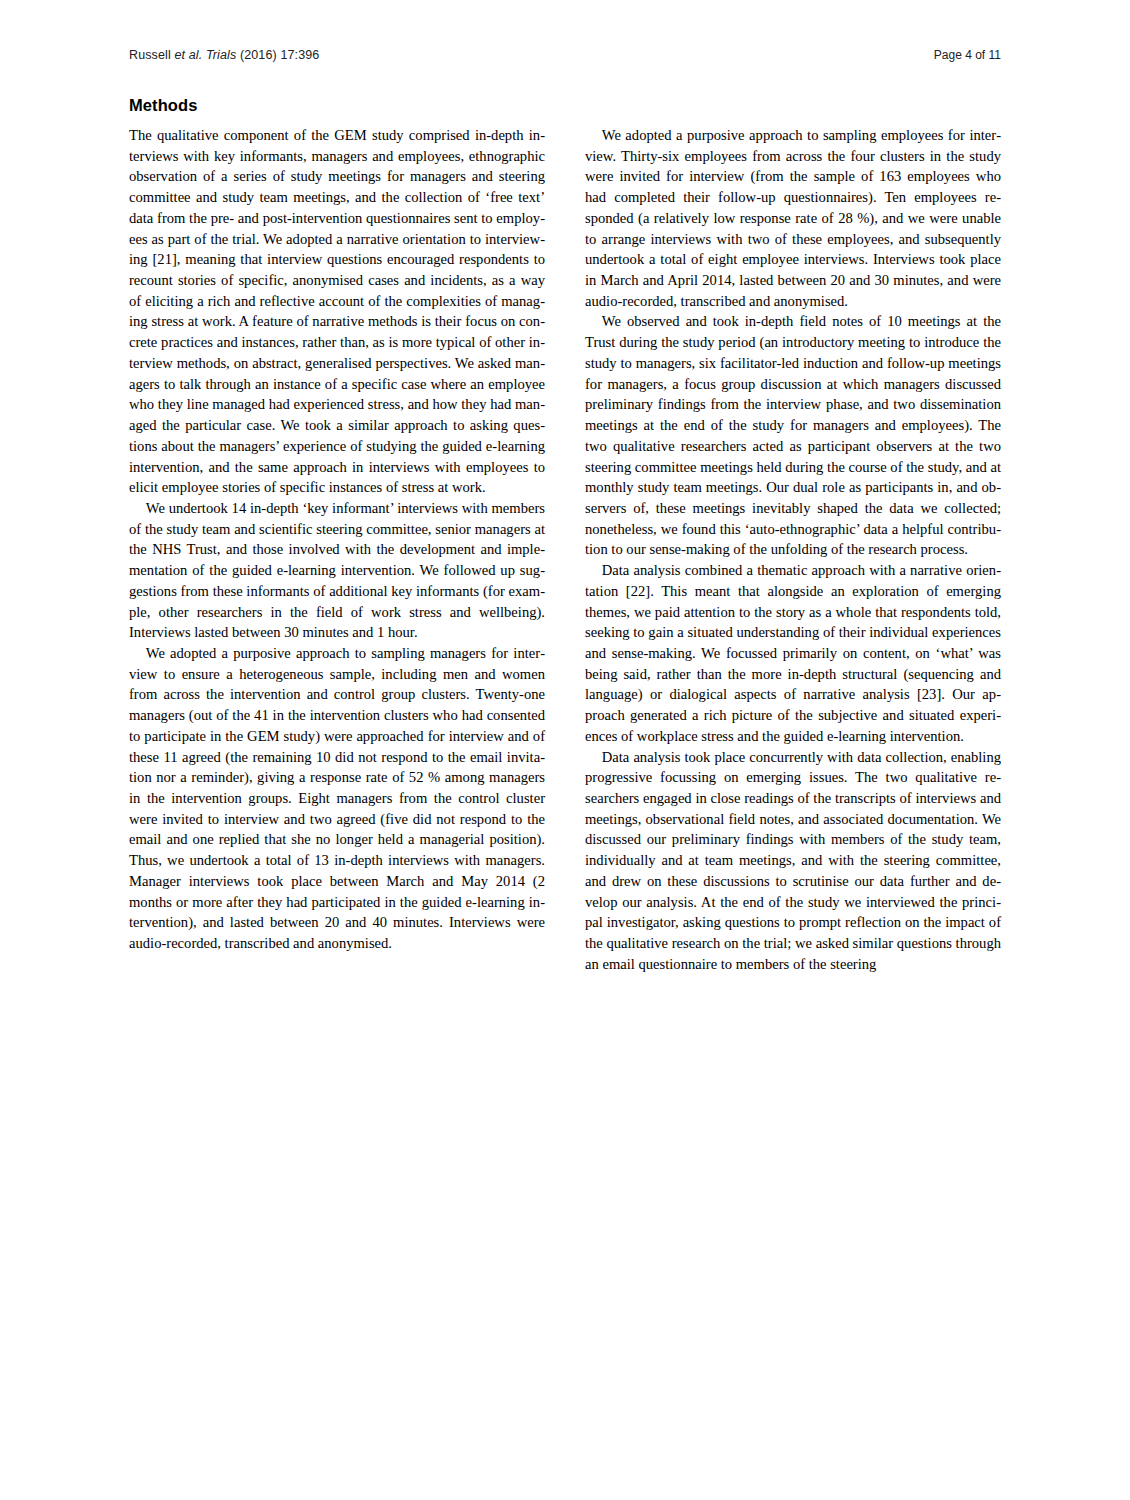Russell et al. Trials (2016) 17:396
Page 4 of 11
Methods
The qualitative component of the GEM study comprised in-depth interviews with key informants, managers and employees, ethnographic observation of a series of study meetings for managers and steering committee and study team meetings, and the collection of ‘free text’ data from the pre- and post-intervention questionnaires sent to employees as part of the trial. We adopted a narrative orientation to interviewing [21], meaning that interview questions encouraged respondents to recount stories of specific, anonymised cases and incidents, as a way of eliciting a rich and reflective account of the complexities of managing stress at work. A feature of narrative methods is their focus on concrete practices and instances, rather than, as is more typical of other interview methods, on abstract, generalised perspectives. We asked managers to talk through an instance of a specific case where an employee who they line managed had experienced stress, and how they had managed the particular case. We took a similar approach to asking questions about the managers’ experience of studying the guided e-learning intervention, and the same approach in interviews with employees to elicit employee stories of specific instances of stress at work.
We undertook 14 in-depth ‘key informant’ interviews with members of the study team and scientific steering committee, senior managers at the NHS Trust, and those involved with the development and implementation of the guided e-learning intervention. We followed up suggestions from these informants of additional key informants (for example, other researchers in the field of work stress and wellbeing). Interviews lasted between 30 minutes and 1 hour.
We adopted a purposive approach to sampling managers for interview to ensure a heterogeneous sample, including men and women from across the intervention and control group clusters. Twenty-one managers (out of the 41 in the intervention clusters who had consented to participate in the GEM study) were approached for interview and of these 11 agreed (the remaining 10 did not respond to the email invitation nor a reminder), giving a response rate of 52 % among managers in the intervention groups. Eight managers from the control cluster were invited to interview and two agreed (five did not respond to the email and one replied that she no longer held a managerial position). Thus, we undertook a total of 13 in-depth interviews with managers. Manager interviews took place between March and May 2014 (2 months or more after they had participated in the guided e-learning intervention), and lasted between 20 and 40 minutes. Interviews were audio-recorded, transcribed and anonymised.
We adopted a purposive approach to sampling employees for interview. Thirty-six employees from across the four clusters in the study were invited for interview (from the sample of 163 employees who had completed their follow-up questionnaires). Ten employees responded (a relatively low response rate of 28 %), and we were unable to arrange interviews with two of these employees, and subsequently undertook a total of eight employee interviews. Interviews took place in March and April 2014, lasted between 20 and 30 minutes, and were audio-recorded, transcribed and anonymised.
We observed and took in-depth field notes of 10 meetings at the Trust during the study period (an introductory meeting to introduce the study to managers, six facilitator-led induction and follow-up meetings for managers, a focus group discussion at which managers discussed preliminary findings from the interview phase, and two dissemination meetings at the end of the study for managers and employees). The two qualitative researchers acted as participant observers at the two steering committee meetings held during the course of the study, and at monthly study team meetings. Our dual role as participants in, and observers of, these meetings inevitably shaped the data we collected; nonetheless, we found this ‘auto-ethnographic’ data a helpful contribution to our sense-making of the unfolding of the research process.
Data analysis combined a thematic approach with a narrative orientation [22]. This meant that alongside an exploration of emerging themes, we paid attention to the story as a whole that respondents told, seeking to gain a situated understanding of their individual experiences and sense-making. We focussed primarily on content, on ‘what’ was being said, rather than the more in-depth structural (sequencing and language) or dialogical aspects of narrative analysis [23]. Our approach generated a rich picture of the subjective and situated experiences of workplace stress and the guided e-learning intervention.
Data analysis took place concurrently with data collection, enabling progressive focussing on emerging issues. The two qualitative researchers engaged in close readings of the transcripts of interviews and meetings, observational field notes, and associated documentation. We discussed our preliminary findings with members of the study team, individually and at team meetings, and with the steering committee, and drew on these discussions to scrutinise our data further and develop our analysis. At the end of the study we interviewed the principal investigator, asking questions to prompt reflection on the impact of the qualitative research on the trial; we asked similar questions through an email questionnaire to members of the steering